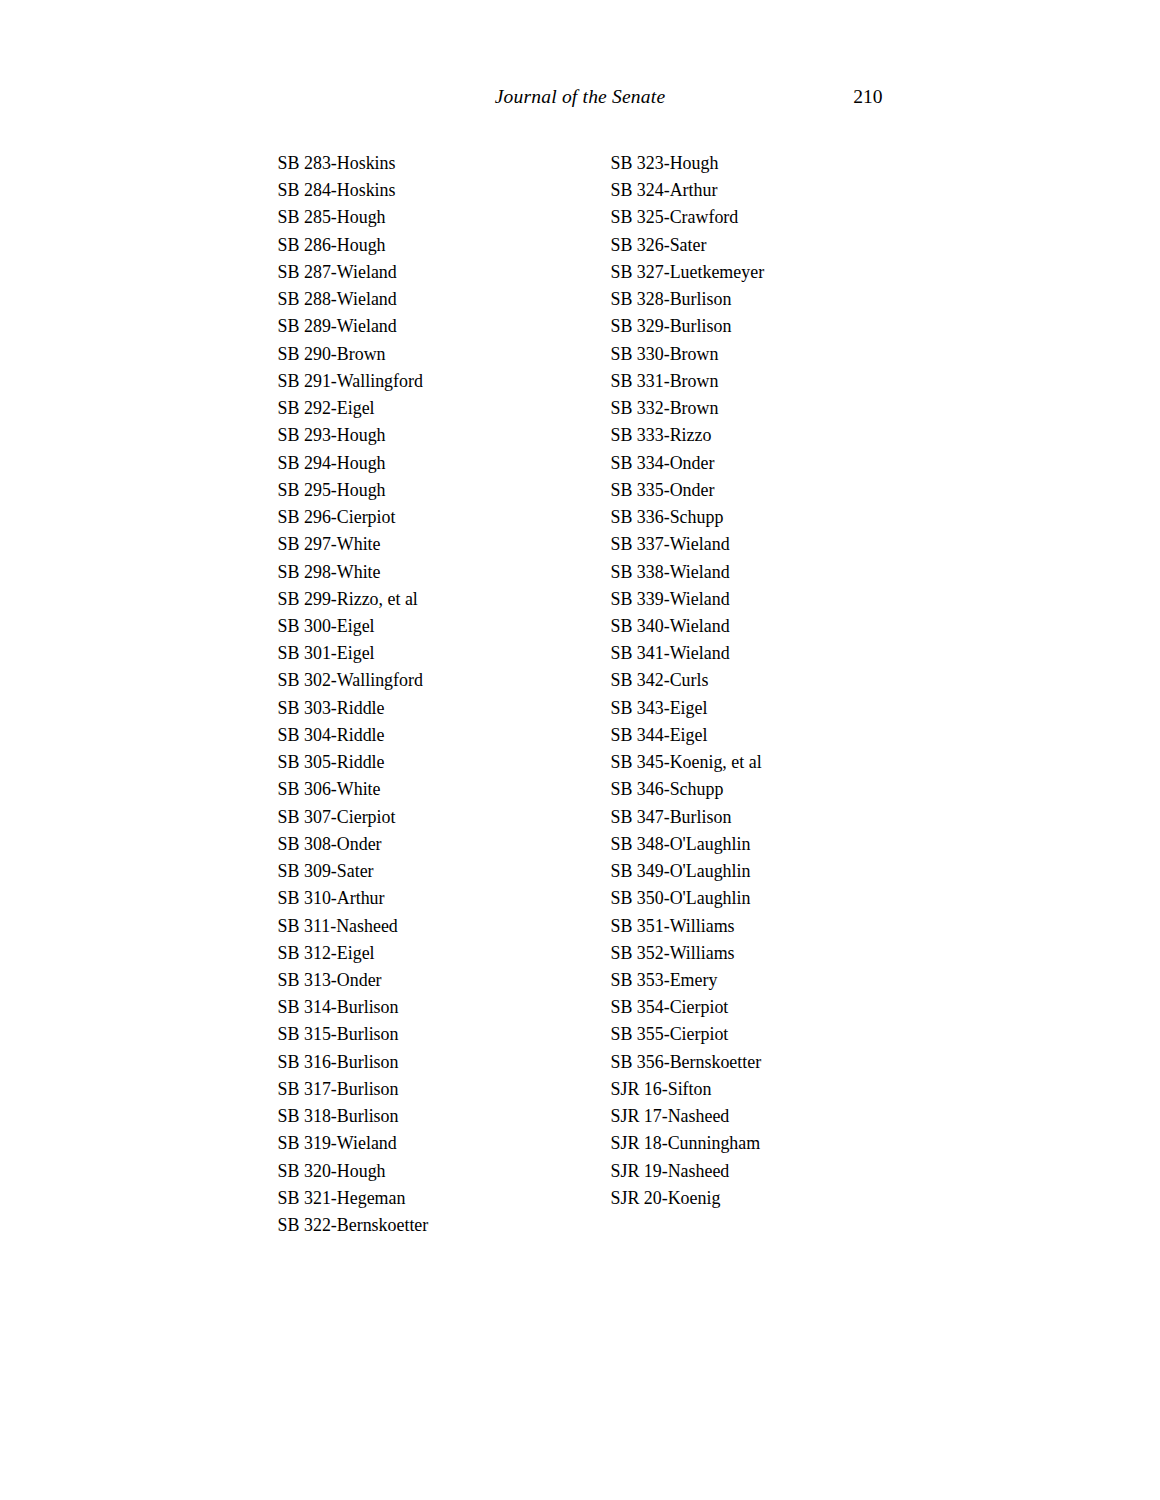Journal of the Senate 210
SB 283-Hoskins
SB 284-Hoskins
SB 285-Hough
SB 286-Hough
SB 287-Wieland
SB 288-Wieland
SB 289-Wieland
SB 290-Brown
SB 291-Wallingford
SB 292-Eigel
SB 293-Hough
SB 294-Hough
SB 295-Hough
SB 296-Cierpiot
SB 297-White
SB 298-White
SB 299-Rizzo, et al
SB 300-Eigel
SB 301-Eigel
SB 302-Wallingford
SB 303-Riddle
SB 304-Riddle
SB 305-Riddle
SB 306-White
SB 307-Cierpiot
SB 308-Onder
SB 309-Sater
SB 310-Arthur
SB 311-Nasheed
SB 312-Eigel
SB 313-Onder
SB 314-Burlison
SB 315-Burlison
SB 316-Burlison
SB 317-Burlison
SB 318-Burlison
SB 319-Wieland
SB 320-Hough
SB 321-Hegeman
SB 322-Bernskoetter
SB 323-Hough
SB 324-Arthur
SB 325-Crawford
SB 326-Sater
SB 327-Luetkemeyer
SB 328-Burlison
SB 329-Burlison
SB 330-Brown
SB 331-Brown
SB 332-Brown
SB 333-Rizzo
SB 334-Onder
SB 335-Onder
SB 336-Schupp
SB 337-Wieland
SB 338-Wieland
SB 339-Wieland
SB 340-Wieland
SB 341-Wieland
SB 342-Curls
SB 343-Eigel
SB 344-Eigel
SB 345-Koenig, et al
SB 346-Schupp
SB 347-Burlison
SB 348-O'Laughlin
SB 349-O'Laughlin
SB 350-O'Laughlin
SB 351-Williams
SB 352-Williams
SB 353-Emery
SB 354-Cierpiot
SB 355-Cierpiot
SB 356-Bernskoetter
SJR 16-Sifton
SJR 17-Nasheed
SJR 18-Cunningham
SJR 19-Nasheed
SJR 20-Koenig